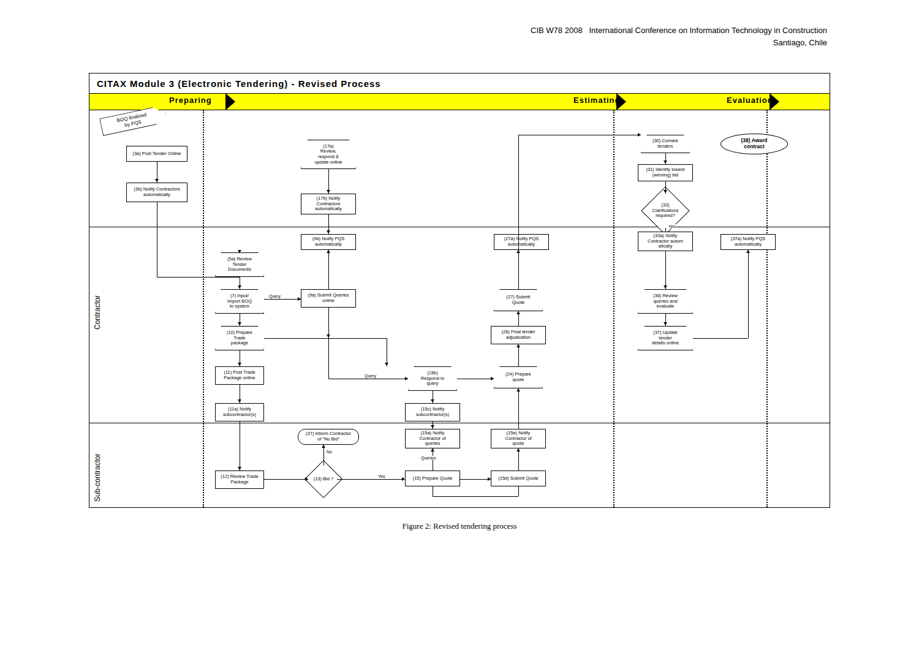CIB W78 2008 International Conference on Information Technology in Construction
Santiago, Chile
CITAX Module 3 (Electronic Tendering) - Revised Process
Preparing
Estimating
Evaluation
Contractor
Sub-contractor
BOQ finalised
by PQS
(3a) Post Tender Online
(3b) Notify Contractors
automatically
(17a)
Review,
respond &
update online
(17b) Notify
Contractors
automatically
(30) Comare
tenders
(31) Identify lowest
(winning) bid
(33) Clarifications
required?
(33a) Notify
Contractor autom
atically
(38) Award
contract
(9b) Notify PQS
automatically
(27a) Notify PQS
automatically
(37a) Notify PQS
automatically
(5a) Review
Tender
Documents
(7) Input/
Import BOQ
to system
(9a) Submit Queries
online
(10) Prepare
Trade
package
(11) Post Trade
Package online
(11a) Notify
subcontractor(s)
(27) Submit
Quote
(26) Final tender
adjudication
(24) Prepare
quote
(15b)
Respond to
query
(15c) Notify
subcontractor(s)
(36) Review
queries and
evaluate
(37) Update
tender
details online
(37) Inform Contractor
of “No Bid”
(15a) Notify
Contractor of
queries
(15e) Notify
Contractor of
quote
(12) Review Trade
Package
(13) Bid ?
(15) Prepare Quote
(15d) Submit Quote
Yes
Query
Query
Queries
Yes
No
Figure 2: Revised tendering process